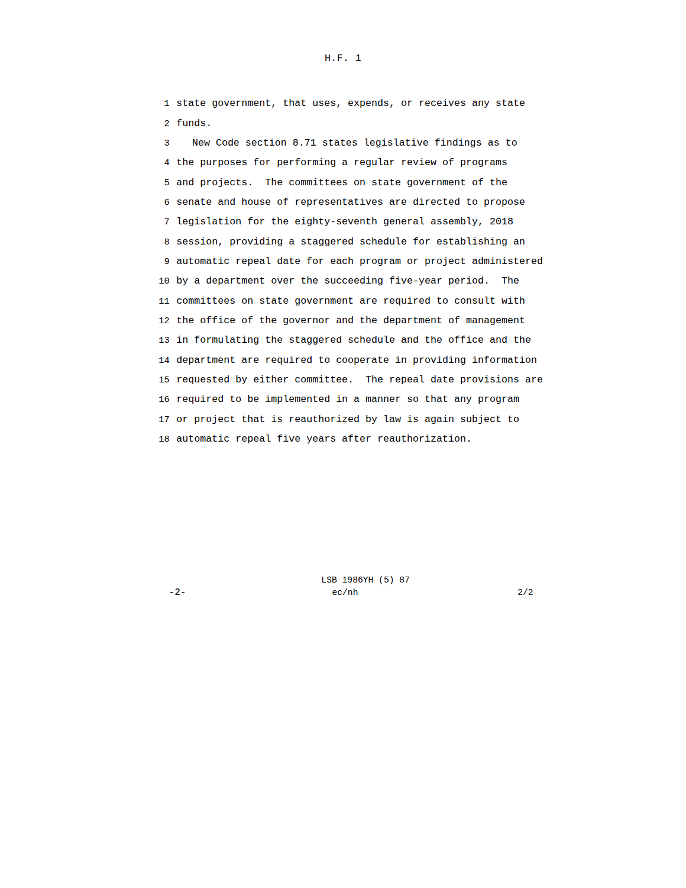H.F. 1
1 state government, that uses, expends, or receives any state
2 funds.
3 New Code section 8.71 states legislative findings as to
4 the purposes for performing a regular review of programs
5 and projects. The committees on state government of the
6 senate and house of representatives are directed to propose
7 legislation for the eighty-seventh general assembly, 2018
8 session, providing a staggered schedule for establishing an
9 automatic repeal date for each program or project administered
10 by a department over the succeeding five-year period. The
11 committees on state government are required to consult with
12 the office of the governor and the department of management
13 in formulating the staggered schedule and the office and the
14 department are required to cooperate in providing information
15 requested by either committee. The repeal date provisions are
16 required to be implemented in a manner so that any program
17 or project that is reauthorized by law is again subject to
18 automatic repeal five years after reauthorization.
LSB 1986YH (5) 87
-2-
ec/nh
2/2